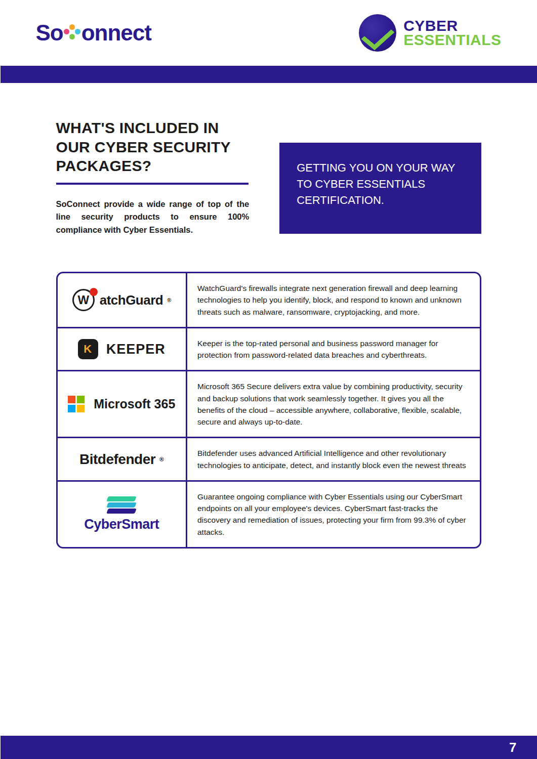So onnect
CYBER ESSENTIALS
WHAT'S INCLUDED IN
OUR CYBER SECURITY
PACKAGES?
SoConnect provide a wide range of top of the line security products to ensure 100% compliance with Cyber Essentials.
GETTING YOU ON YOUR WAY TO CYBER ESSENTIALS CERTIFICATION.
| W atchGuard ® | WatchGuard's firewalls integrate next generation firewall and deep learning technologies to help you identify, block, and respond to known and unknown threats such as malware, ransomware, cryptojacking, and more. |
| K KEEPER | Keeper is the top-rated personal and business password manager for protection from password-related data breaches and cyberthreats. |
| Microsoft 365 | Microsoft 365 Secure delivers extra value by combining productivity, security and backup solutions that work seamlessly together. It gives you all the benefits of the cloud – accessible anywhere, collaborative, flexible, scalable, secure and always up-to-date. |
| Bitdefender ® | Bitdefender uses advanced Artificial Intelligence and other revolutionary technologies to anticipate, detect, and instantly block even the newest threats |
| CyberSmart | Guarantee ongoing compliance with Cyber Essentials using our CyberSmart endpoints on all your employee's devices. CyberSmart fast-tracks the discovery and remediation of issues, protecting your firm from 99.3% of cyber attacks. |
7